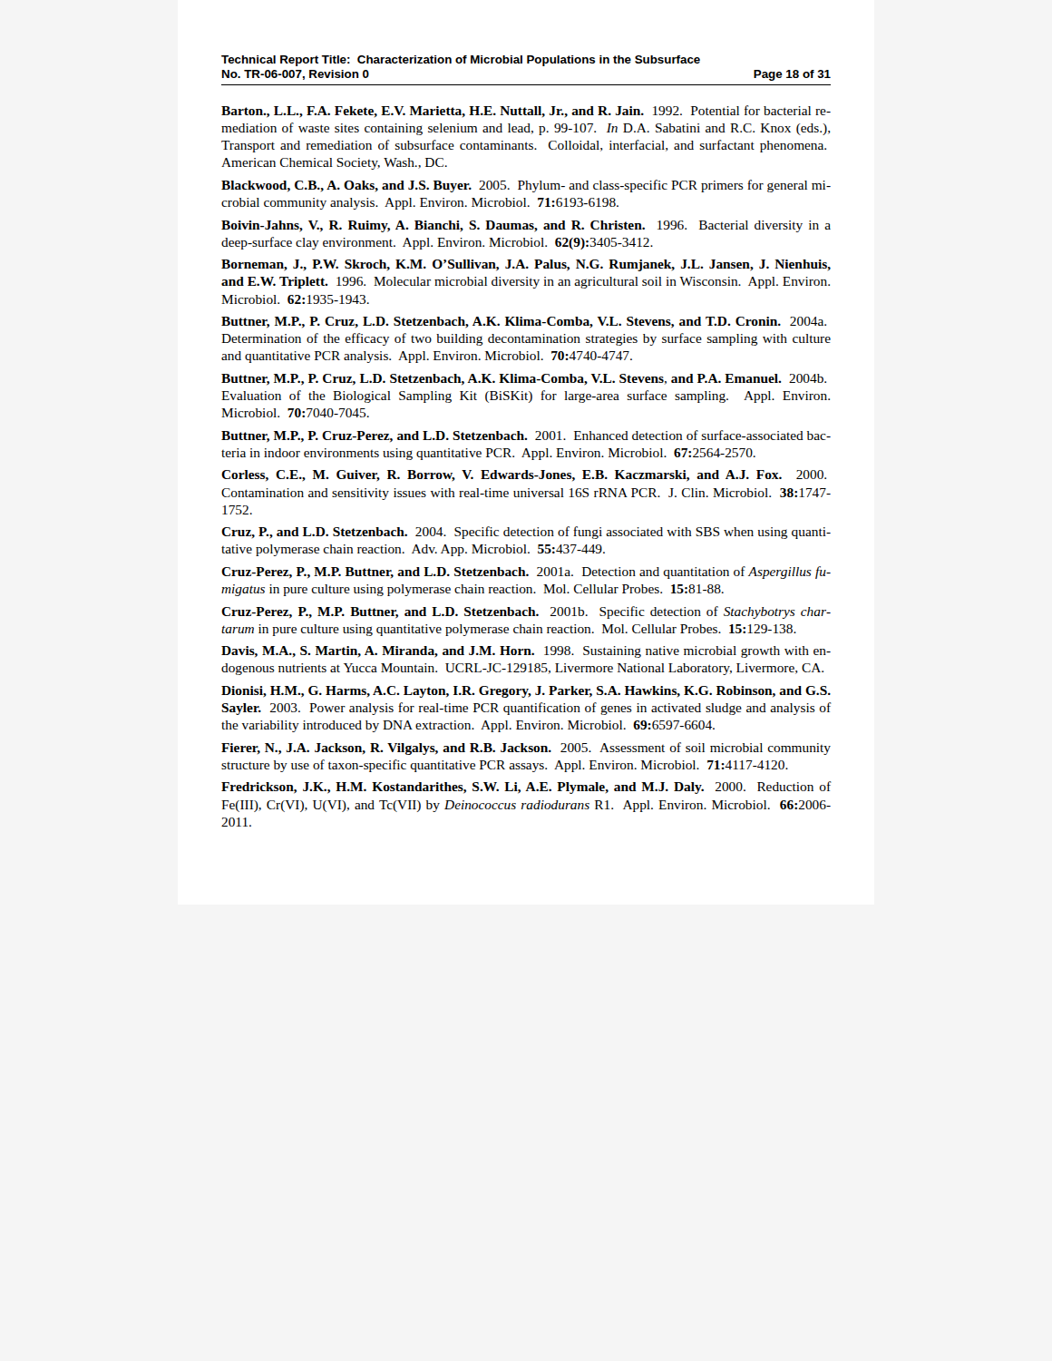Technical Report Title: Characterization of Microbial Populations in the Subsurface
No. TR-06-007, Revision 0 Page 18 of 31
Barton., L.L., F.A. Fekete, E.V. Marietta, H.E. Nuttall, Jr., and R. Jain. 1992. Potential for bacterial remediation of waste sites containing selenium and lead, p. 99-107. In D.A. Sabatini and R.C. Knox (eds.), Transport and remediation of subsurface contaminants. Colloidal, interfacial, and surfactant phenomena. American Chemical Society, Wash., DC.
Blackwood, C.B., A. Oaks, and J.S. Buyer. 2005. Phylum- and class-specific PCR primers for general microbial community analysis. Appl. Environ. Microbiol. 71: 6193-6198.
Boivin-Jahns, V., R. Ruimy, A. Bianchi, S. Daumas, and R. Christen. 1996. Bacterial diversity in a deep-surface clay environment. Appl. Environ. Microbiol. 62(9): 3405-3412.
Borneman, J., P.W. Skroch, K.M. O’Sullivan, J.A. Palus, N.G. Rumjanek, J.L. Jansen, J. Nienhuis, and E.W. Triplett. 1996. Molecular microbial diversity in an agricultural soil in Wisconsin. Appl. Environ. Microbiol. 62: 1935-1943.
Buttner, M.P., P. Cruz, L.D. Stetzenbach, A.K. Klima-Comba, V.L. Stevens, and T.D. Cronin. 2004a. Determination of the efficacy of two building decontamination strategies by surface sampling with culture and quantitative PCR analysis. Appl. Environ. Microbiol. 70: 4740-4747.
Buttner, M.P., P. Cruz, L.D. Stetzenbach, A.K. Klima-Comba, V.L. Stevens, and P.A. Emanuel. 2004b. Evaluation of the Biological Sampling Kit (BiSKit) for large-area surface sampling. Appl. Environ. Microbiol. 70: 7040-7045.
Buttner, M.P., P. Cruz-Perez, and L.D. Stetzenbach. 2001. Enhanced detection of surface-associated bacteria in indoor environments using quantitative PCR. Appl. Environ. Microbiol. 67: 2564-2570.
Corless, C.E., M. Guiver, R. Borrow, V. Edwards-Jones, E.B. Kaczmarski, and A.J. Fox. 2000. Contamination and sensitivity issues with real-time universal 16S rRNA PCR. J. Clin. Microbiol. 38: 1747-1752.
Cruz, P., and L.D. Stetzenbach. 2004. Specific detection of fungi associated with SBS when using quantitative polymerase chain reaction. Adv. App. Microbiol. 55: 437-449.
Cruz-Perez, P., M.P. Buttner, and L.D. Stetzenbach. 2001a. Detection and quantitation of Aspergillus fumigatus in pure culture using polymerase chain reaction. Mol. Cellular Probes. 15: 81-88.
Cruz-Perez, P., M.P. Buttner, and L.D. Stetzenbach. 2001b. Specific detection of Stachybotrys chartarum in pure culture using quantitative polymerase chain reaction. Mol. Cellular Probes. 15: 129-138.
Davis, M.A., S. Martin, A. Miranda, and J.M. Horn. 1998. Sustaining native microbial growth with endogenous nutrients at Yucca Mountain. UCRL-JC-129185, Livermore National Laboratory, Livermore, CA.
Dionisi, H.M., G. Harms, A.C. Layton, I.R. Gregory, J. Parker, S.A. Hawkins, K.G. Robinson, and G.S. Sayler. 2003. Power analysis for real-time PCR quantification of genes in activated sludge and analysis of the variability introduced by DNA extraction. Appl. Environ. Microbiol. 69: 6597-6604.
Fierer, N., J.A. Jackson, R. Vilgalys, and R.B. Jackson. 2005. Assessment of soil microbial community structure by use of taxon-specific quantitative PCR assays. Appl. Environ. Microbiol. 71: 4117-4120.
Fredrickson, J.K., H.M. Kostandarithes, S.W. Li, A.E. Plymale, and M.J. Daly. 2000. Reduction of Fe(III), Cr(VI), U(VI), and Tc(VII) by Deinococcus radiodurans R1. Appl. Environ. Microbiol. 66: 2006-2011.